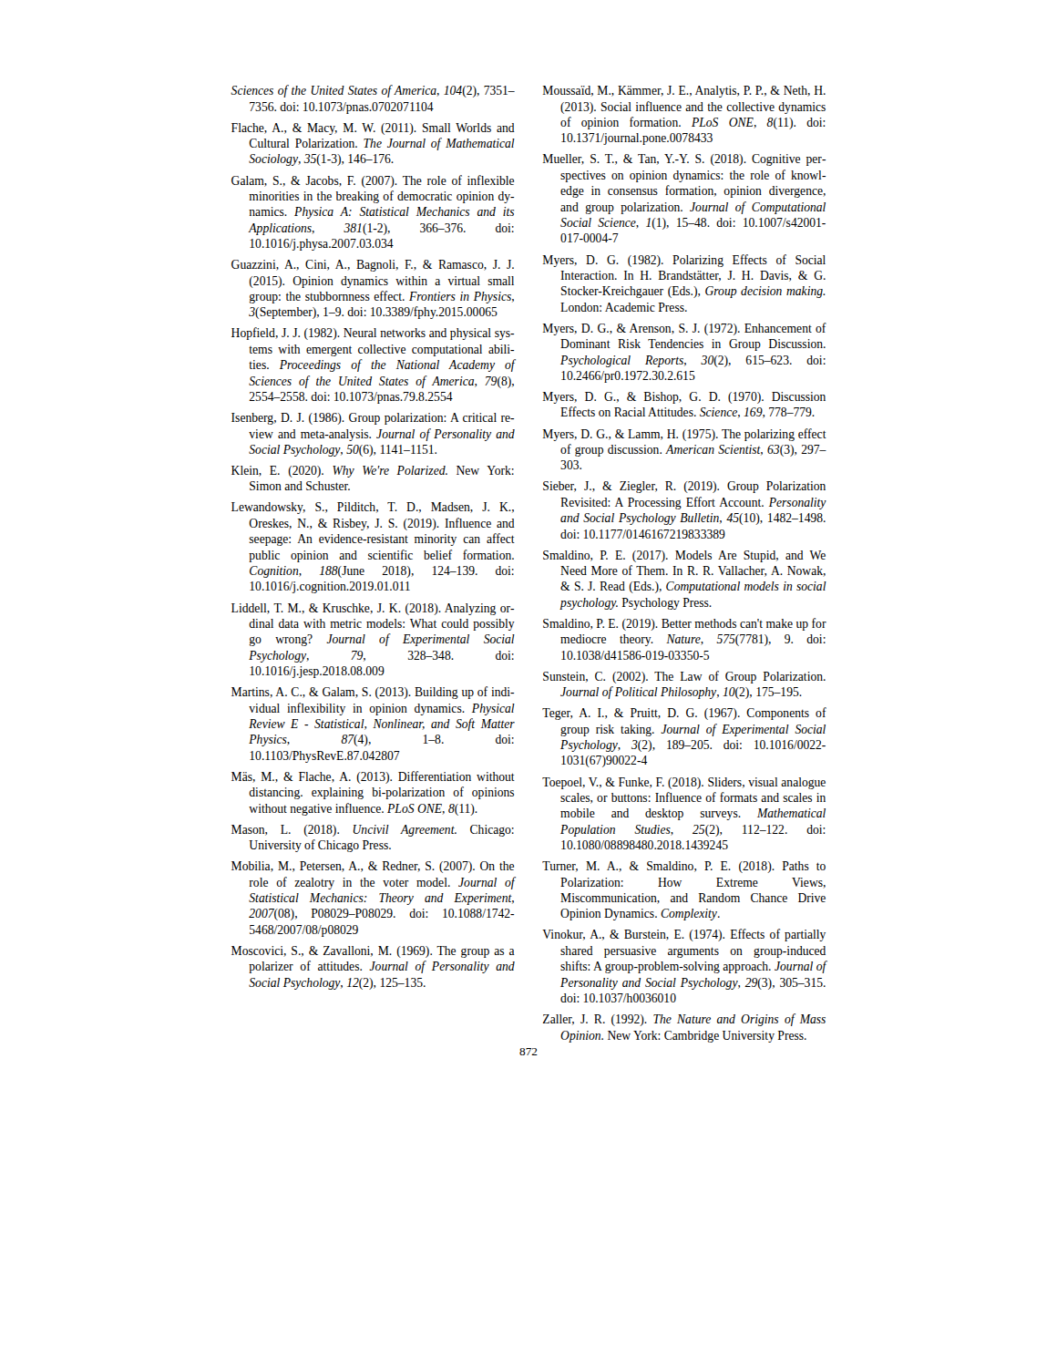Sciences of the United States of America, 104(2), 7351–7356. doi: 10.1073/pnas.0702071104
Flache, A., & Macy, M. W. (2011). Small Worlds and Cultural Polarization. The Journal of Mathematical Sociology, 35(1-3), 146–176.
Galam, S., & Jacobs, F. (2007). The role of inflexible minorities in the breaking of democratic opinion dynamics. Physica A: Statistical Mechanics and its Applications, 381(1-2), 366–376. doi: 10.1016/j.physa.2007.03.034
Guazzini, A., Cini, A., Bagnoli, F., & Ramasco, J. J. (2015). Opinion dynamics within a virtual small group: the stubbornness effect. Frontiers in Physics, 3(September), 1–9. doi: 10.3389/fphy.2015.00065
Hopfield, J. J. (1982). Neural networks and physical systems with emergent collective computational abilities. Proceedings of the National Academy of Sciences of the United States of America, 79(8), 2554–2558. doi: 10.1073/pnas.79.8.2554
Isenberg, D. J. (1986). Group polarization: A critical review and meta-analysis. Journal of Personality and Social Psychology, 50(6), 1141–1151.
Klein, E. (2020). Why We're Polarized. New York: Simon and Schuster.
Lewandowsky, S., Pilditch, T. D., Madsen, J. K., Oreskes, N., & Risbey, J. S. (2019). Influence and seepage: An evidence-resistant minority can affect public opinion and scientific belief formation. Cognition, 188(June 2018), 124–139. doi: 10.1016/j.cognition.2019.01.011
Liddell, T. M., & Kruschke, J. K. (2018). Analyzing ordinal data with metric models: What could possibly go wrong? Journal of Experimental Social Psychology, 79, 328–348. doi: 10.1016/j.jesp.2018.08.009
Martins, A. C., & Galam, S. (2013). Building up of individual inflexibility in opinion dynamics. Physical Review E - Statistical, Nonlinear, and Soft Matter Physics, 87(4), 1–8. doi: 10.1103/PhysRevE.87.042807
Mäs, M., & Flache, A. (2013). Differentiation without distancing. explaining bi-polarization of opinions without negative influence. PLoS ONE, 8(11).
Mason, L. (2018). Uncivil Agreement. Chicago: University of Chicago Press.
Mobilia, M., Petersen, A., & Redner, S. (2007). On the role of zealotry in the voter model. Journal of Statistical Mechanics: Theory and Experiment, 2007(08), P08029–P08029. doi: 10.1088/1742-5468/2007/08/p08029
Moscovici, S., & Zavalloni, M. (1969). The group as a polarizer of attitudes. Journal of Personality and Social Psychology, 12(2), 125–135.
Moussaïd, M., Kämmer, J. E., Analytis, P. P., & Neth, H. (2013). Social influence and the collective dynamics of opinion formation. PLoS ONE, 8(11). doi: 10.1371/journal.pone.0078433
Mueller, S. T., & Tan, Y.-Y. S. (2018). Cognitive perspectives on opinion dynamics: the role of knowledge in consensus formation, opinion divergence, and group polarization. Journal of Computational Social Science, 1(1), 15–48. doi: 10.1007/s42001-017-0004-7
Myers, D. G. (1982). Polarizing Effects of Social Interaction. In H. Brandstätter, J. H. Davis, & G. Stocker-Kreichgauer (Eds.), Group decision making. London: Academic Press.
Myers, D. G., & Arenson, S. J. (1972). Enhancement of Dominant Risk Tendencies in Group Discussion. Psychological Reports, 30(2), 615–623. doi: 10.2466/pr0.1972.30.2.615
Myers, D. G., & Bishop, G. D. (1970). Discussion Effects on Racial Attitudes. Science, 169, 778–779.
Myers, D. G., & Lamm, H. (1975). The polarizing effect of group discussion. American Scientist, 63(3), 297–303.
Sieber, J., & Ziegler, R. (2019). Group Polarization Revisited: A Processing Effort Account. Personality and Social Psychology Bulletin, 45(10), 1482–1498. doi: 10.1177/0146167219833389
Smaldino, P. E. (2017). Models Are Stupid, and We Need More of Them. In R. R. Vallacher, A. Nowak, & S. J. Read (Eds.), Computational models in social psychology. Psychology Press.
Smaldino, P. E. (2019). Better methods can't make up for mediocre theory. Nature, 575(7781), 9. doi: 10.1038/d41586-019-03350-5
Sunstein, C. (2002). The Law of Group Polarization. Journal of Political Philosophy, 10(2), 175–195.
Teger, A. I., & Pruitt, D. G. (1967). Components of group risk taking. Journal of Experimental Social Psychology, 3(2), 189–205. doi: 10.1016/0022-1031(67)90022-4
Toepoel, V., & Funke, F. (2018). Sliders, visual analogue scales, or buttons: Influence of formats and scales in mobile and desktop surveys. Mathematical Population Studies, 25(2), 112–122. doi: 10.1080/08898480.2018.1439245
Turner, M. A., & Smaldino, P. E. (2018). Paths to Polarization: How Extreme Views, Miscommunication, and Random Chance Drive Opinion Dynamics. Complexity.
Vinokur, A., & Burstein, E. (1974). Effects of partially shared persuasive arguments on group-induced shifts: A group-problem-solving approach. Journal of Personality and Social Psychology, 29(3), 305–315. doi: 10.1037/h0036010
Zaller, J. R. (1992). The Nature and Origins of Mass Opinion. New York: Cambridge University Press.
872